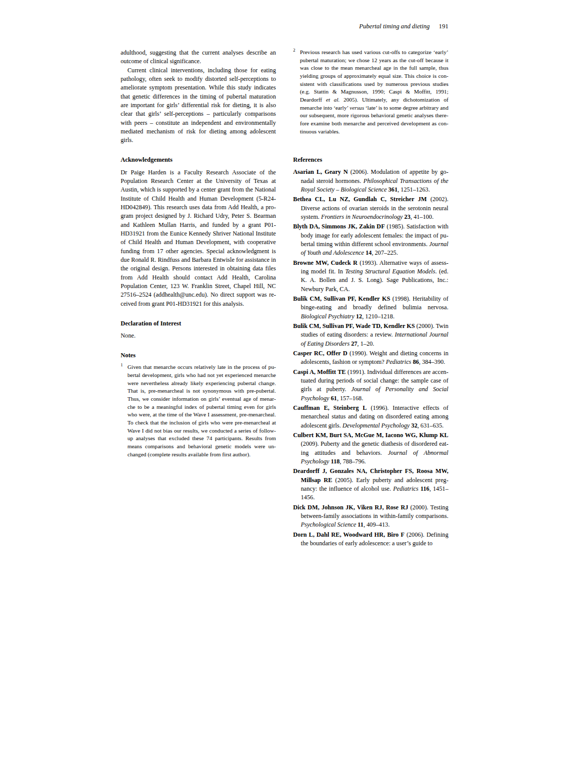Pubertal timing and dieting 191
adulthood, suggesting that the current analyses describe an outcome of clinical significance.
Current clinical interventions, including those for eating pathology, often seek to modify distorted self-perceptions to ameliorate symptom presentation. While this study indicates that genetic differences in the timing of pubertal maturation are important for girls’ differential risk for dieting, it is also clear that girls’ self-perceptions – particularly comparisons with peers – constitute an independent and environmentally mediated mechanism of risk for dieting among adolescent girls.
Acknowledgements
Dr Paige Harden is a Faculty Research Associate of the Population Research Center at the University of Texas at Austin, which is supported by a center grant from the National Institute of Child Health and Human Development (5-R24-HD042849). This research uses data from Add Health, a program project designed by J. Richard Udry, Peter S. Bearman and Kathleen Mullan Harris, and funded by a grant P01-HD31921 from the Eunice Kennedy Shriver National Institute of Child Health and Human Development, with cooperative funding from 17 other agencies. Special acknowledgment is due Ronald R. Rindfuss and Barbara Entwisle for assistance in the original design. Persons interested in obtaining data files from Add Health should contact Add Health, Carolina Population Center, 123 W. Franklin Street, Chapel Hill, NC 27516–2524 (addhealth@unc.edu). No direct support was received from grant P01-HD31921 for this analysis.
Declaration of Interest
None.
Notes
Given that menarche occurs relatively late in the process of pubertal development, girls who had not yet experienced menarche were nevertheless already likely experiencing pubertal change. That is, pre-menarcheal is not synonymous with pre-pubertal. Thus, we consider information on girls’ eventual age of menarche to be a meaningful index of pubertal timing even for girls who were, at the time of the Wave I assessment, pre-menarcheal. To check that the inclusion of girls who were pre-menarcheal at Wave I did not bias our results, we conducted a series of follow-up analyses that excluded these 74 participants. Results from means comparisons and behavioral genetic models were unchanged (complete results available from first author).
Previous research has used various cut-offs to categorize ‘early’ pubertal maturation; we chose 12 years as the cut-off because it was close to the mean menarcheal age in the full sample, thus yielding groups of approximately equal size. This choice is consistent with classifications used by numerous previous studies (e.g. Stattin & Magnusson, 1990; Caspi & Moffitt, 1991; Deardorff et al. 2005). Ultimately, any dichotomization of menarche into ‘early’ versus ‘late’ is to some degree arbitrary and our subsequent, more rigorous behavioral genetic analyses therefore examine both menarche and perceived development as continuous variables.
References
Asarian L, Geary N (2006). Modulation of appetite by gonadal steroid hormones. Philosophical Transactions of the Royal Society – Biological Science 361, 1251–1263.
Bethea CL, Lu NZ, Gundlah C, Streicher JM (2002). Diverse actions of ovarian steroids in the serotonin neural system. Frontiers in Neuroendocrinology 23, 41–100.
Blyth DA, Simmons JK, Zakin DF (1985). Satisfaction with body image for early adolescent females: the impact of pubertal timing within different school environments. Journal of Youth and Adolescence 14, 207–225.
Browne MW, Cudeck R (1993). Alternative ways of assessing model fit. In Testing Structural Equation Models. (ed. K. A. Bollen and J. S. Long). Sage Publications, Inc.: Newbury Park, CA.
Bulik CM, Sullivan PF, Kendler KS (1998). Heritability of binge-eating and broadly defined bulimia nervosa. Biological Psychiatry 12, 1210–1218.
Bulik CM, Sullivan PF, Wade TD, Kendler KS (2000). Twin studies of eating disorders: a review. International Journal of Eating Disorders 27, 1–20.
Casper RC, Offer D (1990). Weight and dieting concerns in adolescents, fashion or symptom? Pediatrics 86, 384–390.
Caspi A, Moffitt TE (1991). Individual differences are accentuated during periods of social change: the sample case of girls at puberty. Journal of Personality and Social Psychology 61, 157–168.
Cauffman E, Steinberg L (1996). Interactive effects of menarcheal status and dating on disordered eating among adolescent girls. Developmental Psychology 32, 631–635.
Culbert KM, Burt SA, McGue M, Iacono WG, Klump KL (2009). Puberty and the genetic diathesis of disordered eating attitudes and behaviors. Journal of Abnormal Psychology 118, 788–796.
Deardorff J, Gonzales NA, Christopher FS, Roosa MW, Millsap RE (2005). Early puberty and adolescent pregnancy: the influence of alcohol use. Pediatrics 116, 1451–1456.
Dick DM, Johnson JK, Viken RJ, Rose RJ (2000). Testing between-family associations in within-family comparisons. Psychological Science 11, 409–413.
Dorn L, Dahl RE, Woodward HR, Biro F (2006). Defining the boundaries of early adolescence: a user’s guide to